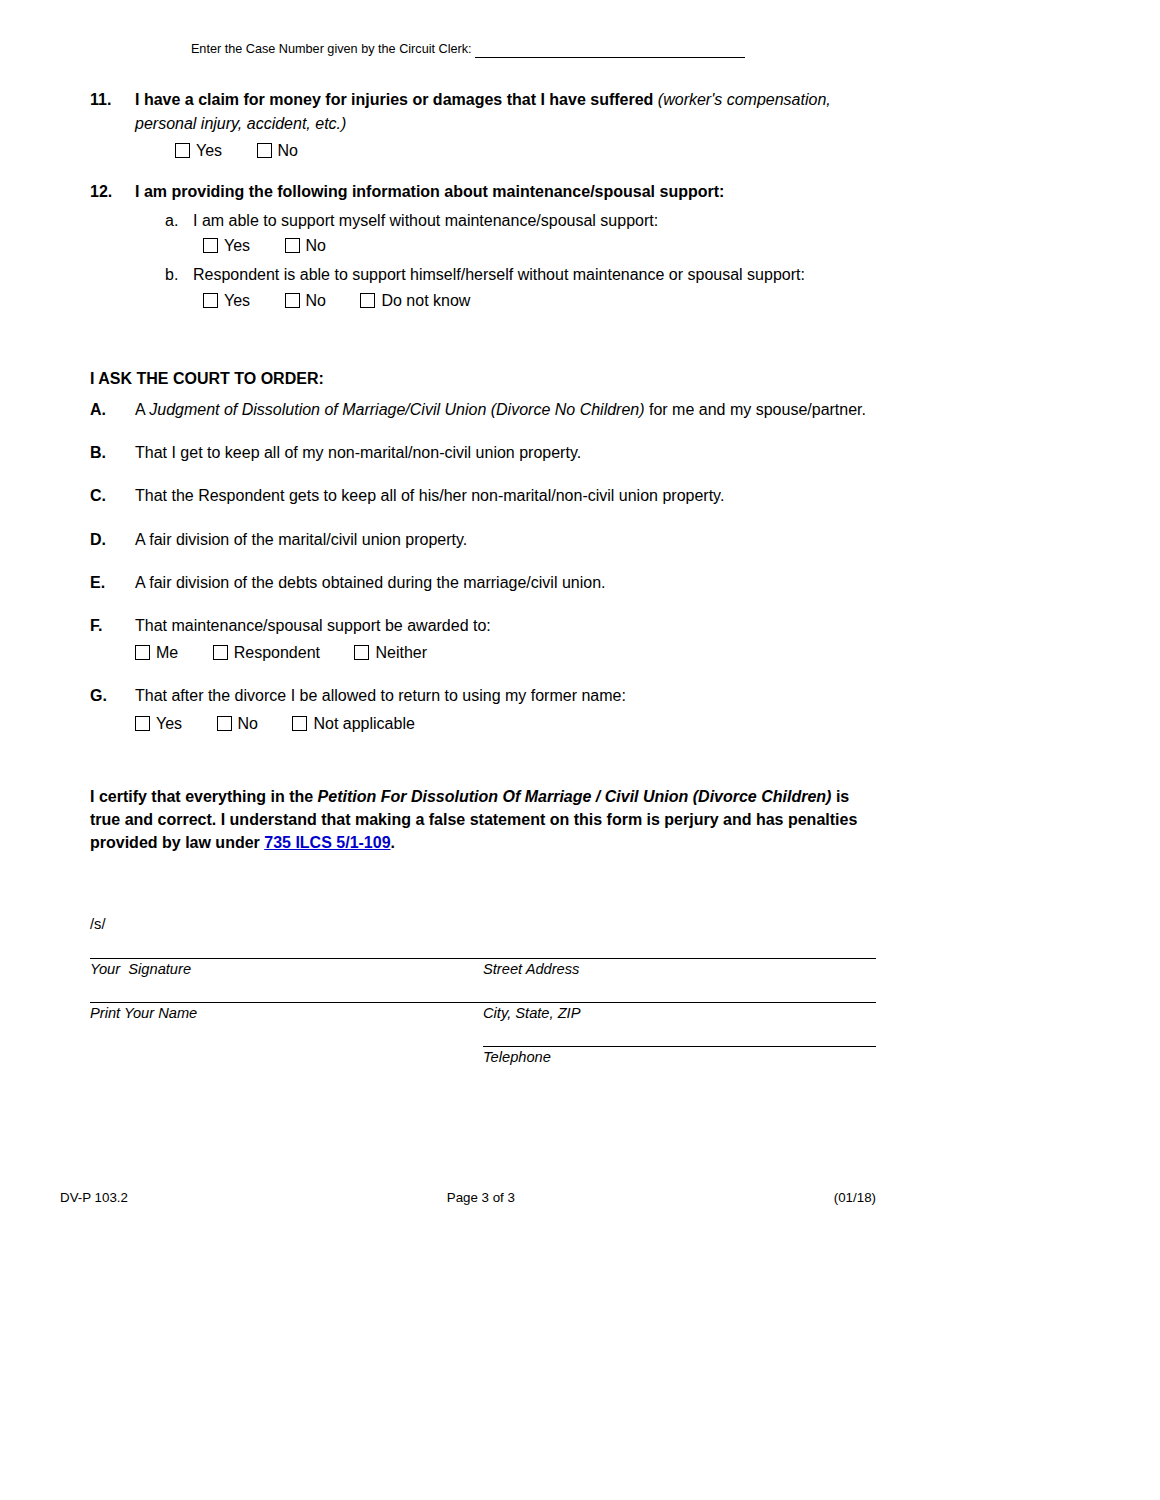Enter the Case Number given by the Circuit Clerk:
11.
I have a claim for money for injuries or damages that I have suffered (worker's compensation, personal injury, accident, etc.)
Yes No
12.
I am providing the following information about maintenance/spousal support:
a.
I am able to support myself without maintenance/spousal support:
Yes No
b.
Respondent is able to support himself/herself without maintenance or spousal support:
Yes No Do not know
I ASK THE COURT TO ORDER:
A.
A Judgment of Dissolution of Marriage/Civil Union (Divorce No Children) for me and my spouse/partner.
B.
That I get to keep all of my non-marital/non-civil union property.
C.
That the Respondent gets to keep all of his/her non-marital/non-civil union property.
D.
A fair division of the marital/civil union property.
E.
A fair division of the debts obtained during the marriage/civil union.
F.
That maintenance/spousal support be awarded to:
Me Respondent Neither
G.
That after the divorce I be allowed to return to using my former name:
Yes No Not applicable
I certify that everything in the Petition For Dissolution Of Marriage / Civil Union (Divorce Children) is true and correct. I understand that making a false statement on this form is perjury and has penalties provided by law under 735 ILCS 5/1-109.
| /s/ | |
| Your Signature | Street Address |
| Print Your Name | City, State, ZIP |
| | Telephone |
DV-P 103.2
Page 3 of 3
(01/18)